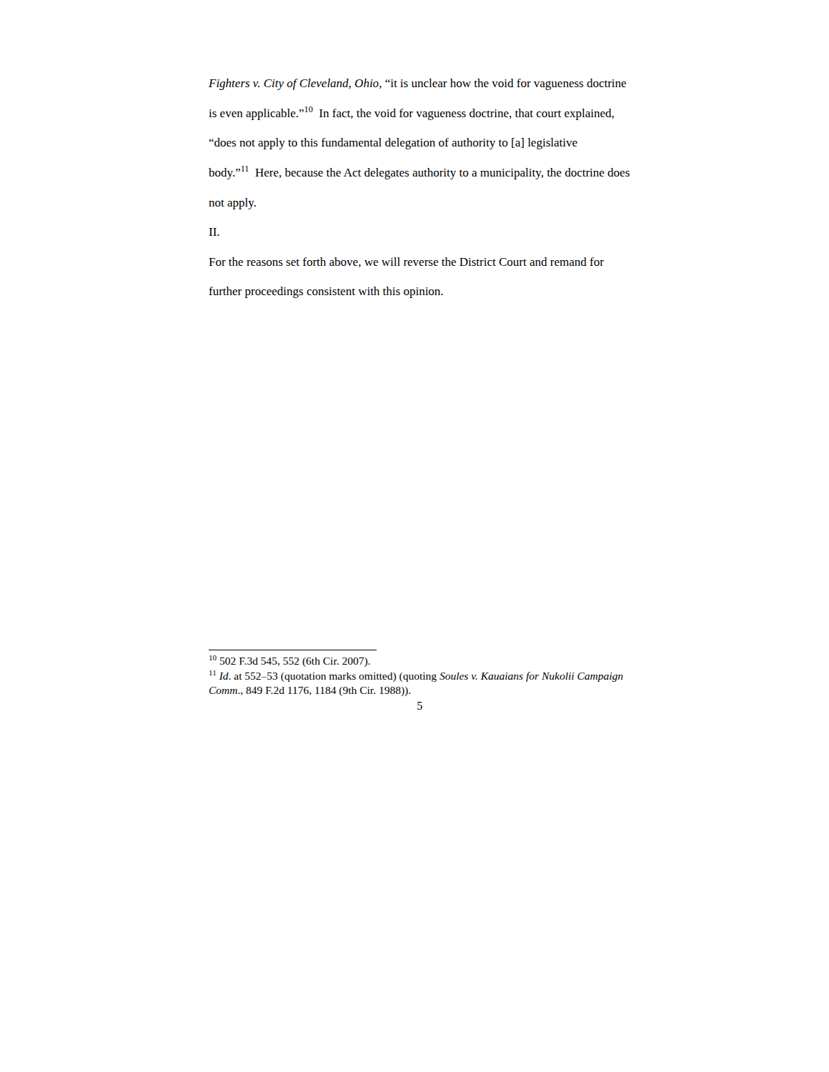Fighters v. City of Cleveland, Ohio, “it is unclear how the void for vagueness doctrine is even applicable.”10 In fact, the void for vagueness doctrine, that court explained, “does not apply to this fundamental delegation of authority to [a] legislative body.”11 Here, because the Act delegates authority to a municipality, the doctrine does not apply.
II.
For the reasons set forth above, we will reverse the District Court and remand for further proceedings consistent with this opinion.
10 502 F.3d 545, 552 (6th Cir. 2007).
11 Id. at 552–53 (quotation marks omitted) (quoting Soules v. Kauaians for Nukolii Campaign Comm., 849 F.2d 1176, 1184 (9th Cir. 1988)).
5